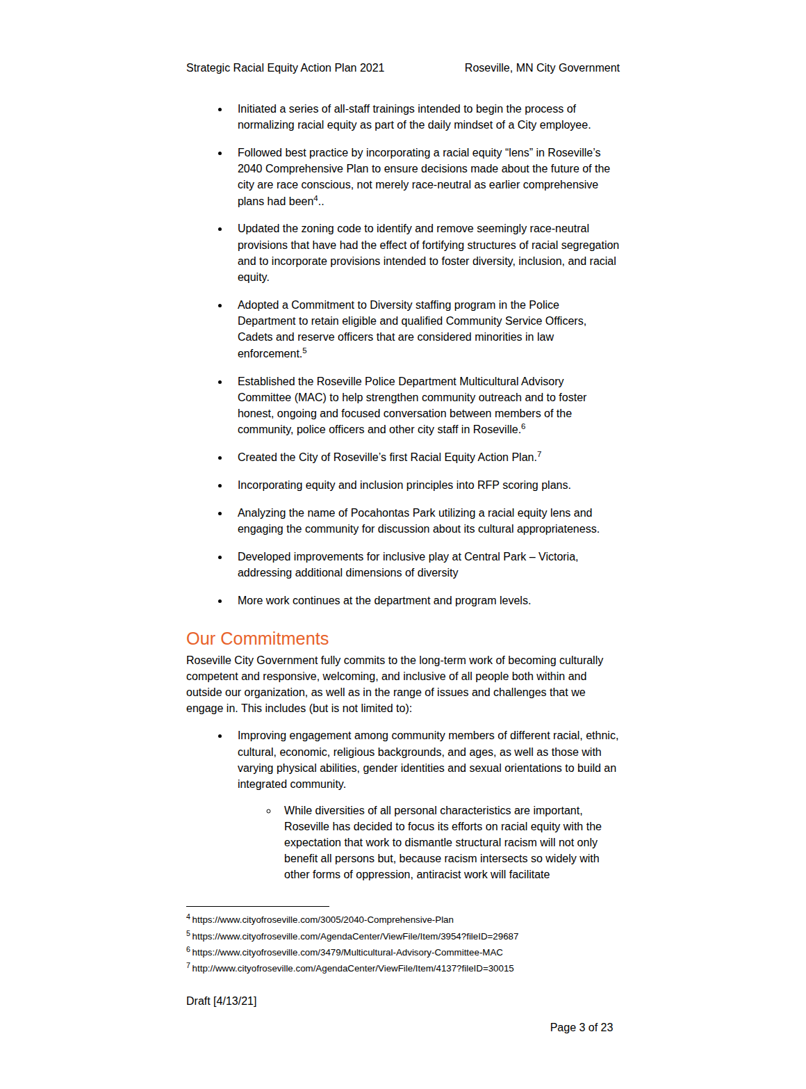Strategic Racial Equity Action Plan 2021
Roseville, MN City Government
Initiated a series of all-staff trainings intended to begin the process of normalizing racial equity as part of the daily mindset of a City employee.
Followed best practice by incorporating a racial equity “lens” in Roseville’s 2040 Comprehensive Plan to ensure decisions made about the future of the city are race conscious, not merely race-neutral as earlier comprehensive plans had been4..
Updated the zoning code to identify and remove seemingly race-neutral provisions that have had the effect of fortifying structures of racial segregation and to incorporate provisions intended to foster diversity, inclusion, and racial equity.
Adopted a Commitment to Diversity staffing program in the Police Department to retain eligible and qualified Community Service Officers, Cadets and reserve officers that are considered minorities in law enforcement.5
Established the Roseville Police Department Multicultural Advisory Committee (MAC) to help strengthen community outreach and to foster honest, ongoing and focused conversation between members of the community, police officers and other city staff in Roseville.6
Created the City of Roseville’s first Racial Equity Action Plan.7
Incorporating equity and inclusion principles into RFP scoring plans.
Analyzing the name of Pocahontas Park utilizing a racial equity lens and engaging the community for discussion about its cultural appropriateness.
Developed improvements for inclusive play at Central Park – Victoria, addressing additional dimensions of diversity
More work continues at the department and program levels.
Our Commitments
Roseville City Government fully commits to the long-term work of becoming culturally competent and responsive, welcoming, and inclusive of all people both within and outside our organization, as well as in the range of issues and challenges that we engage in. This includes (but is not limited to):
Improving engagement among community members of different racial, ethnic, cultural, economic, religious backgrounds, and ages, as well as those with varying physical abilities, gender identities and sexual orientations to build an integrated community.
While diversities of all personal characteristics are important, Roseville has decided to focus its efforts on racial equity with the expectation that work to dismantle structural racism will not only benefit all persons but, because racism intersects so widely with other forms of oppression, antiracist work will facilitate
4https://www.cityofroseville.com/3005/2040-Comprehensive-Plan
5https://www.cityofroseville.com/AgendaCenter/ViewFile/Item/3954?fileID=29687
6https://www.cityofroseville.com/3479/Multicultural-Advisory-Committee-MAC
7http://www.cityofroseville.com/AgendaCenter/ViewFile/Item/4137?fileID=30015
Draft [4/13/21]
Page 3 of 23